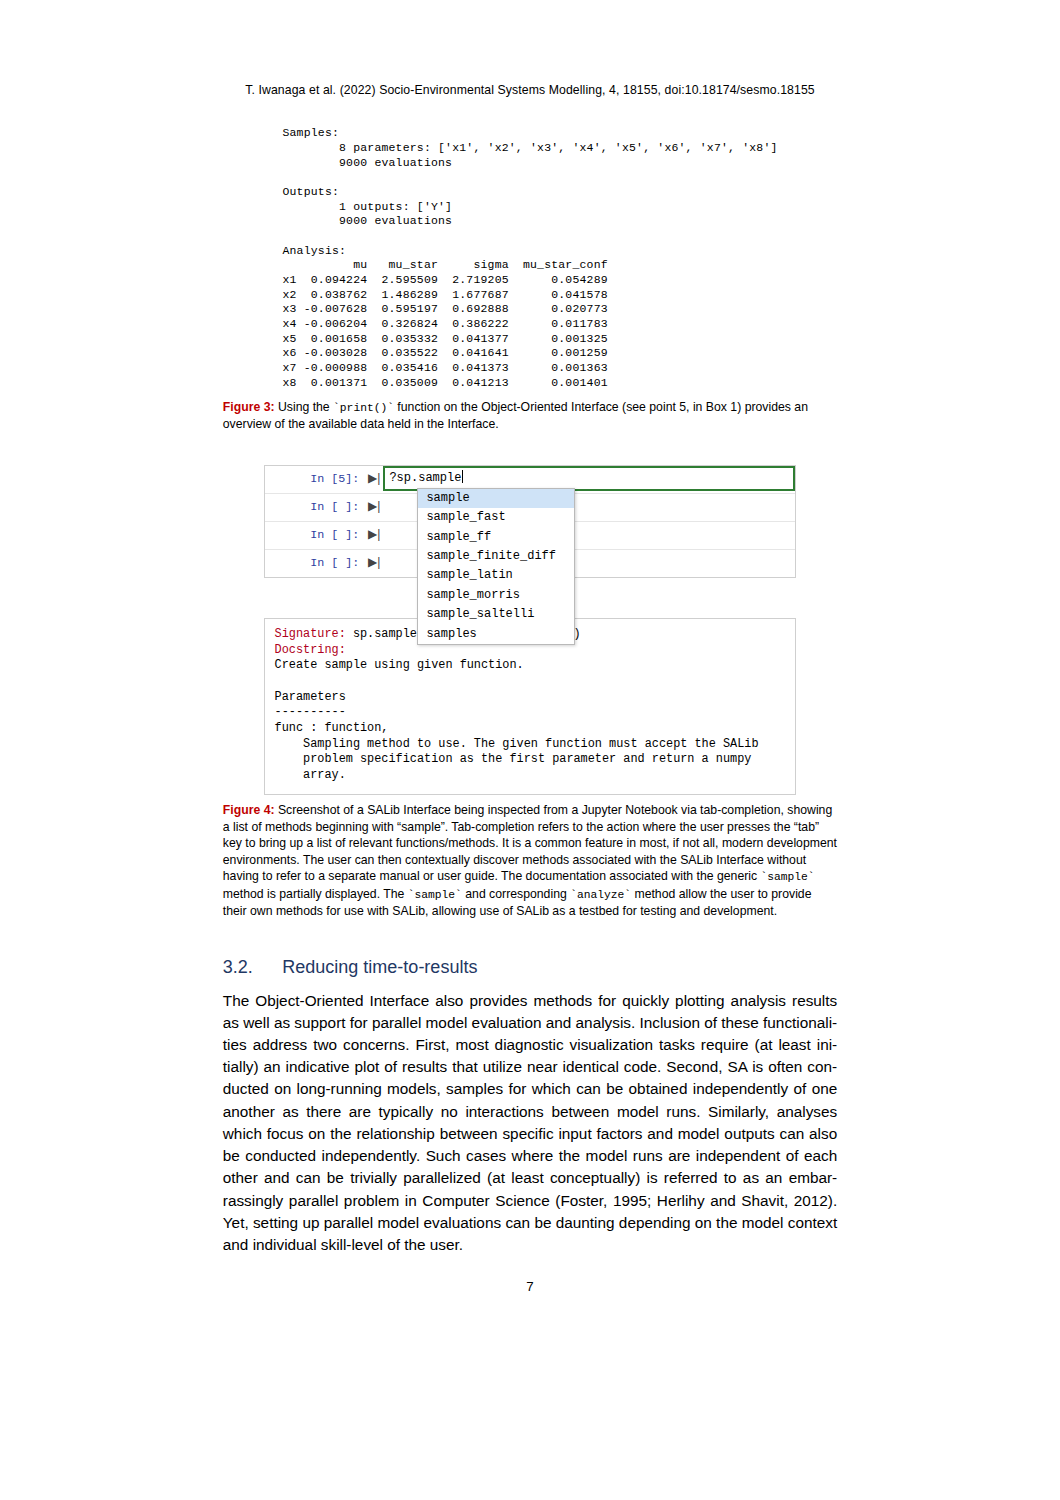T. Iwanaga et al. (2022) Socio-Environmental Systems Modelling, 4, 18155, doi:10.18174/sesmo.18155
Samples:
        8 parameters: ['x1', 'x2', 'x3', 'x4', 'x5', 'x6', 'x7', 'x8']
        9000 evaluations

Outputs:
        1 outputs: ['Y']
        9000 evaluations

Analysis:
          mu   mu_star     sigma  mu_star_conf
x1  0.094224  2.595509  2.719205      0.054289
x2  0.038762  1.486289  1.677687      0.041578
x3 -0.007628  0.595197  0.692888      0.020773
x4 -0.006204  0.326824  0.386222      0.011783
x5  0.001658  0.035332  0.041377      0.001325
x6 -0.003028  0.035522  0.041641      0.001259
x7 -0.000988  0.035416  0.041373      0.001363
x8  0.001371  0.035009  0.041213      0.001401
Figure 3: Using the `print()` function on the Object-Oriented Interface (see point 5, in Box 1) provides an overview of the available data held in the Interface.
In [5]:
▶|
?sp.sample
sample
sample_fast
sample_ff
sample_finite_diff
sample_latin
sample_morris
sample_saltelli
samples
In [ ]:
▶|
In [ ]:
▶|
In [ ]:
▶|
Signature: sp.sample(func, *args, **kwargs)
Docstring:
Create sample using given function.

Parameters
----------
func : function,
    Sampling method to use. The given function must accept the SALib
    problem specification as the first parameter and return a numpy
    array.
Figure 4: Screenshot of a SALib Interface being inspected from a Jupyter Notebook via tab-completion, showing a list of methods beginning with “sample”. Tab-completion refers to the action where the user presses the “tab” key to bring up a list of relevant functions/methods. It is a common feature in most, if not all, modern development environments. The user can then contextually discover methods associated with the SALib Interface without having to refer to a separate manual or user guide. The documentation associated with the generic `sample` method is partially displayed. The `sample` and corresponding `analyze` method allow the user to provide their own methods for use with SALib, allowing use of SALib as a testbed for testing and development.
3.2. Reducing time-to-results
The Object-Oriented Interface also provides methods for quickly plotting analysis results as well as support for parallel model evaluation and analysis. Inclusion of these functionalities address two concerns. First, most diagnostic visualization tasks require (at least initially) an indicative plot of results that utilize near identical code. Second, SA is often conducted on long-running models, samples for which can be obtained independently of one another as there are typically no interactions between model runs. Similarly, analyses which focus on the relationship between specific input factors and model outputs can also be conducted independently. Such cases where the model runs are independent of each other and can be trivially parallelized (at least conceptually) is referred to as an embarrassingly parallel problem in Computer Science (Foster, 1995; Herlihy and Shavit, 2012). Yet, setting up parallel model evaluations can be daunting depending on the model context and individual skill-level of the user.
7